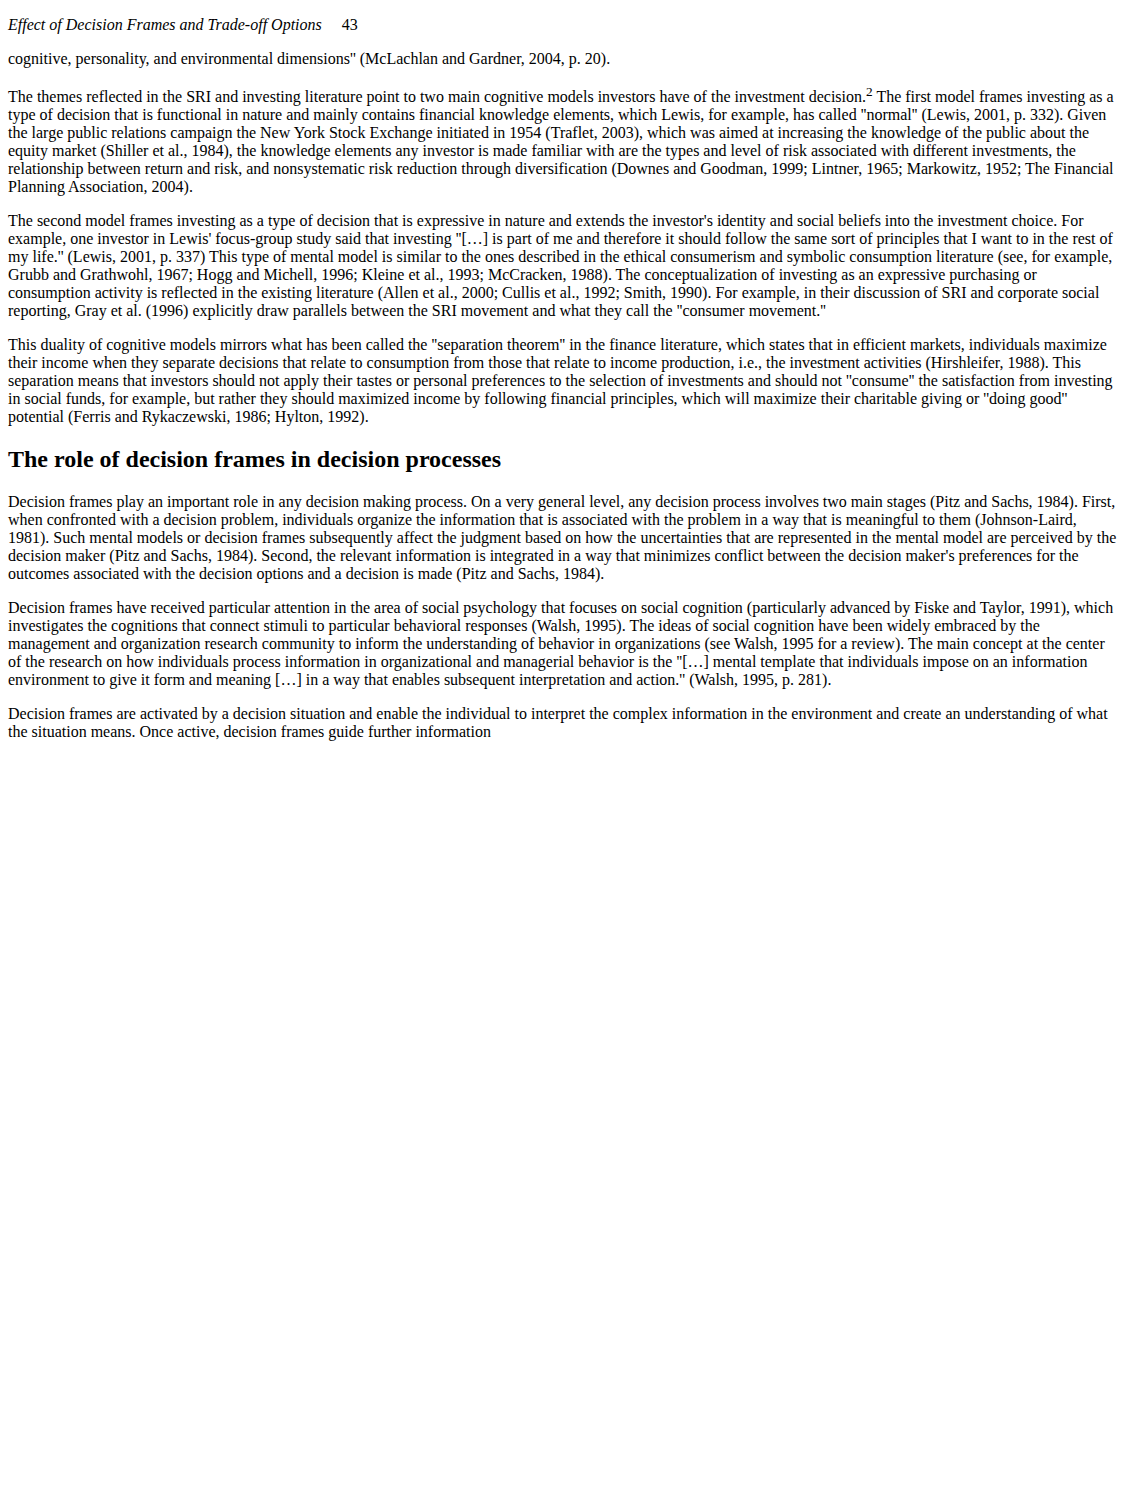Effect of Decision Frames and Trade-off Options 43
cognitive, personality, and environmental dimensions'' (McLachlan and Gardner, 2004, p. 20).
The themes reflected in the SRI and investing literature point to two main cognitive models investors have of the investment decision.2 The first model frames investing as a type of decision that is functional in nature and mainly contains financial knowledge elements, which Lewis, for example, has called ''normal'' (Lewis, 2001, p. 332). Given the large public relations campaign the New York Stock Exchange initiated in 1954 (Traflet, 2003), which was aimed at increasing the knowledge of the public about the equity market (Shiller et al., 1984), the knowledge elements any investor is made familiar with are the types and level of risk associated with different investments, the relationship between return and risk, and nonsystematic risk reduction through diversification (Downes and Goodman, 1999; Lintner, 1965; Markowitz, 1952; The Financial Planning Association, 2004).
The second model frames investing as a type of decision that is expressive in nature and extends the investor's identity and social beliefs into the investment choice. For example, one investor in Lewis' focus-group study said that investing ''[…] is part of me and therefore it should follow the same sort of principles that I want to in the rest of my life.'' (Lewis, 2001, p. 337) This type of mental model is similar to the ones described in the ethical consumerism and symbolic consumption literature (see, for example, Grubb and Grathwohl, 1967; Hogg and Michell, 1996; Kleine et al., 1993; McCracken, 1988). The conceptualization of investing as an expressive purchasing or consumption activity is reflected in the existing literature (Allen et al., 2000; Cullis et al., 1992; Smith, 1990). For example, in their discussion of SRI and corporate social reporting, Gray et al. (1996) explicitly draw parallels between the SRI movement and what they call the ''consumer movement.''
This duality of cognitive models mirrors what has been called the ''separation theorem'' in the finance literature, which states that in efficient markets, individuals maximize their income when they separate decisions that relate to consumption from those that relate to income production, i.e., the investment activities (Hirshleifer, 1988). This separation means that investors should not apply their tastes or personal preferences to the selection of investments and should not ''consume'' the satisfaction from investing in social funds, for example, but rather they should maximized income by following financial principles, which will maximize their charitable giving or ''doing good'' potential (Ferris and Rykaczewski, 1986; Hylton, 1992).
The role of decision frames in decision processes
Decision frames play an important role in any decision making process. On a very general level, any decision process involves two main stages (Pitz and Sachs, 1984). First, when confronted with a decision problem, individuals organize the information that is associated with the problem in a way that is meaningful to them (Johnson-Laird, 1981). Such mental models or decision frames subsequently affect the judgment based on how the uncertainties that are represented in the mental model are perceived by the decision maker (Pitz and Sachs, 1984). Second, the relevant information is integrated in a way that minimizes conflict between the decision maker's preferences for the outcomes associated with the decision options and a decision is made (Pitz and Sachs, 1984).
Decision frames have received particular attention in the area of social psychology that focuses on social cognition (particularly advanced by Fiske and Taylor, 1991), which investigates the cognitions that connect stimuli to particular behavioral responses (Walsh, 1995). The ideas of social cognition have been widely embraced by the management and organization research community to inform the understanding of behavior in organizations (see Walsh, 1995 for a review). The main concept at the center of the research on how individuals process information in organizational and managerial behavior is the ''[…] mental template that individuals impose on an information environment to give it form and meaning […] in a way that enables subsequent interpretation and action.'' (Walsh, 1995, p. 281).
Decision frames are activated by a decision situation and enable the individual to interpret the complex information in the environment and create an understanding of what the situation means. Once active, decision frames guide further information